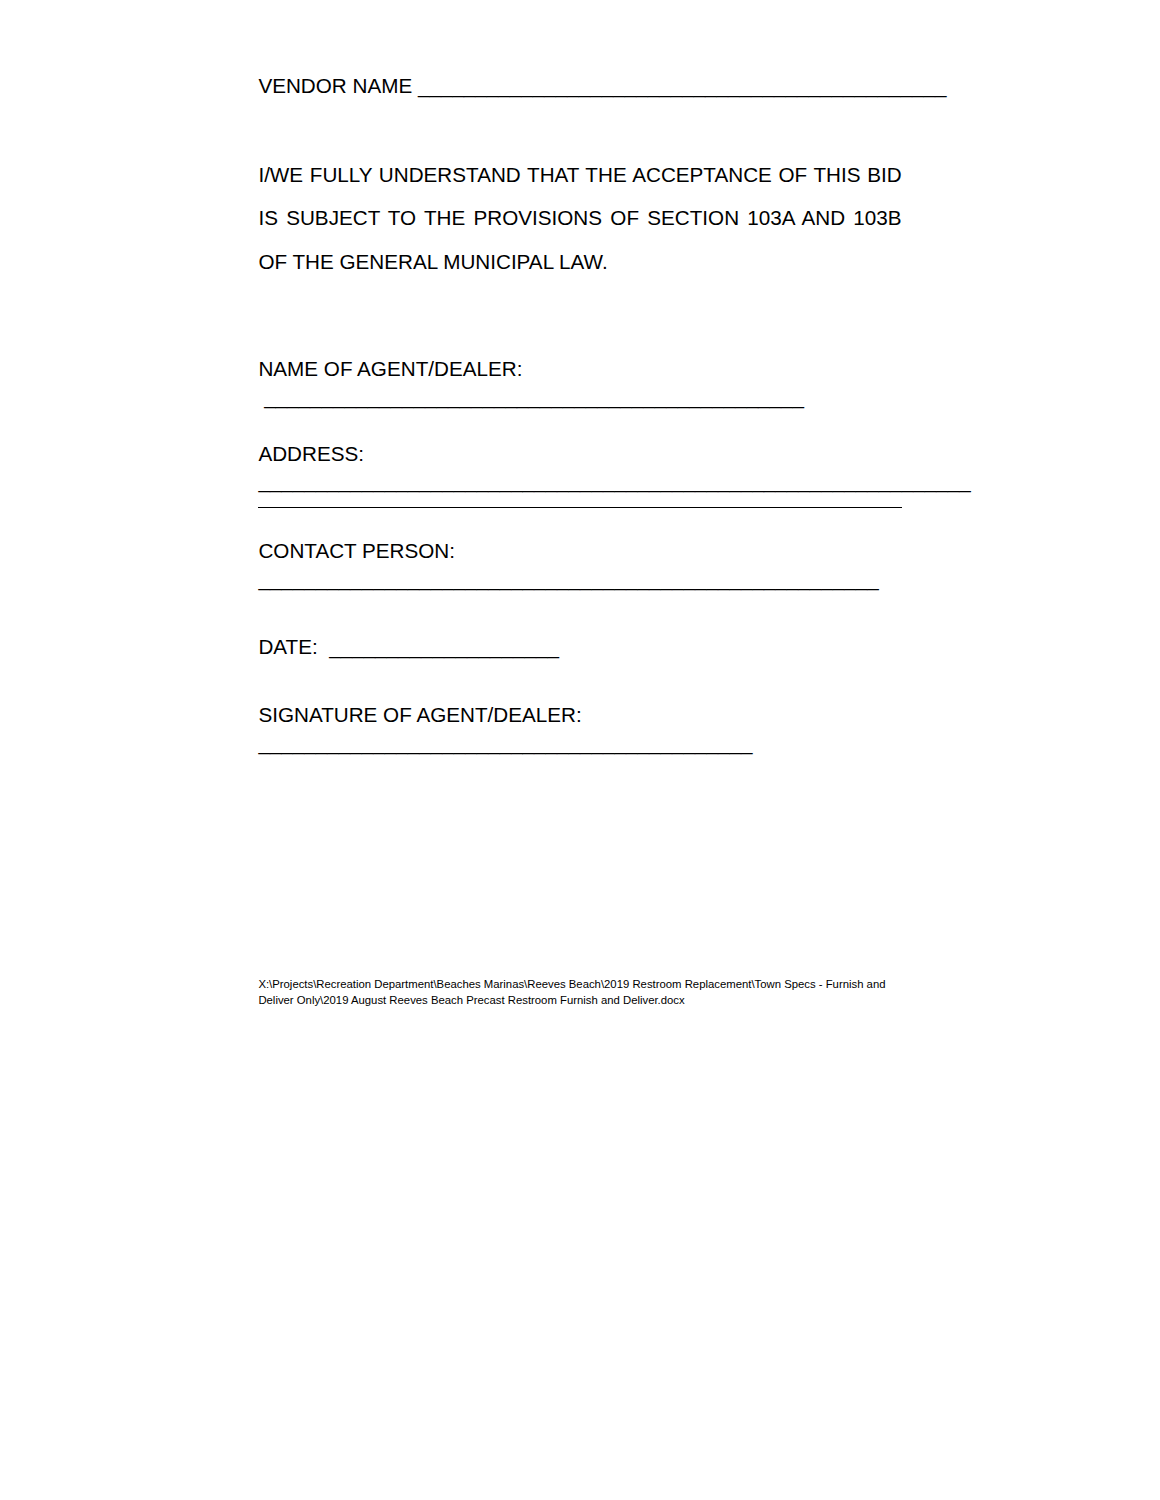VENDOR NAME ______________________________________________
I/WE FULLY UNDERSTAND THAT THE ACCEPTANCE OF THIS BID IS SUBJECT TO THE PROVISIONS OF SECTION 103A AND 103B OF THE GENERAL MUNICIPAL LAW.
NAME OF AGENT/DEALER: _______________________________________________
ADDRESS: ______________________________________________________________
CONTACT PERSON: ______________________________________________________
DATE: ____________________
SIGNATURE OF AGENT/DEALER: ___________________________________________
X:\Projects\Recreation Department\Beaches Marinas\Reeves Beach\2019 Restroom Replacement\Town Specs - Furnish and Deliver Only\2019 August Reeves Beach Precast Restroom Furnish and Deliver.docx